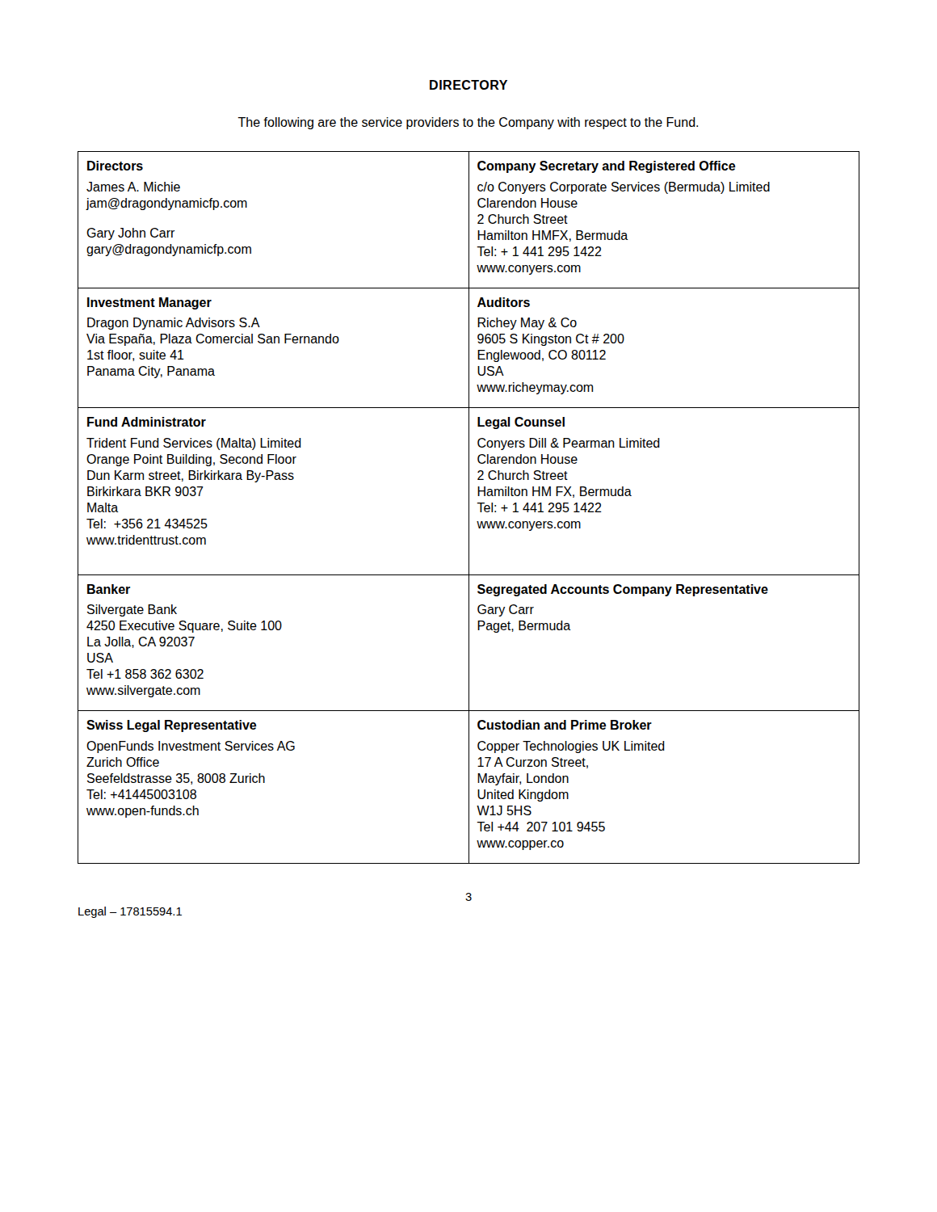DIRECTORY
The following are the service providers to the Company with respect to the Fund.
| Directors James A. Michie jam@dragondynamicfp.com Gary John Carr gary@dragondynamicfp.com | Company Secretary and Registered Office c/o Conyers Corporate Services (Bermuda) Limited Clarendon House 2 Church Street Hamilton HMFX, Bermuda Tel: + 1 441 295 1422 www.conyers.com |
| Investment Manager Dragon Dynamic Advisors S.A Via España, Plaza Comercial San Fernando 1st floor, suite 41 Panama City, Panama | Auditors Richey May & Co 9605 S Kingston Ct # 200 Englewood, CO 80112 USA www.richeymay.com |
| Fund Administrator Trident Fund Services (Malta) Limited Orange Point Building, Second Floor Dun Karm street, Birkirkara By-Pass Birkirkara BKR 9037 Malta Tel: +356 21 434525 www.tridenttrust.com | Legal Counsel Conyers Dill & Pearman Limited Clarendon House 2 Church Street Hamilton HM FX, Bermuda Tel: + 1 441 295 1422 www.conyers.com |
| Banker Silvergate Bank 4250 Executive Square, Suite 100 La Jolla, CA 92037 USA Tel +1 858 362 6302 www.silvergate.com | Segregated Accounts Company Representative Gary Carr Paget, Bermuda |
| Swiss Legal Representative OpenFunds Investment Services AG Zurich Office Seefeldstrasse 35, 8008 Zurich Tel: +41445003108 www.open-funds.ch | Custodian and Prime Broker Copper Technologies UK Limited 17 A Curzon Street, Mayfair, London United Kingdom W1J 5HS Tel +44 207 101 9455 www.copper.co |
3
Legal – 17815594.1